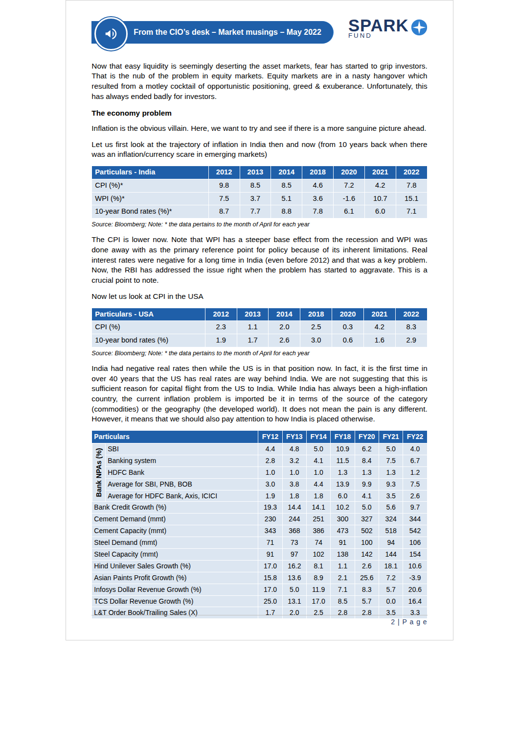From the CIO’s desk – Market musings – May 2022
SPARK
FUND
Now that easy liquidity is seemingly deserting the asset markets, fear has started to grip investors. That is the nub of the problem in equity markets. Equity markets are in a nasty hangover which resulted from a motley cocktail of opportunistic positioning, greed & exuberance. Unfortunately, this has always ended badly for investors.
The economy problem
Inflation is the obvious villain. Here, we want to try and see if there is a more sanguine picture ahead.
Let us first look at the trajectory of inflation in India then and now (from 10 years back when there was an inflation/currency scare in emerging markets)
| Particulars - India | 2012 | 2013 | 2014 | 2018 | 2020 | 2021 | 2022 |
| --- | --- | --- | --- | --- | --- | --- | --- |
| CPI (%)* | 9.8 | 8.5 | 8.5 | 4.6 | 7.2 | 4.2 | 7.8 |
| WPI (%)* | 7.5 | 3.7 | 5.1 | 3.6 | -1.6 | 10.7 | 15.1 |
| 10-year Bond rates (%)* | 8.7 | 7.7 | 8.8 | 7.8 | 6.1 | 6.0 | 7.1 |
Source: Bloomberg; Note: * the data pertains to the month of April for each year
The CPI is lower now. Note that WPI has a steeper base effect from the recession and WPI was done away with as the primary reference point for policy because of its inherent limitations. Real interest rates were negative for a long time in India (even before 2012) and that was a key problem. Now, the RBI has addressed the issue right when the problem has started to aggravate. This is a crucial point to note.
Now let us look at CPI in the USA
| Particulars - USA | 2012 | 2013 | 2014 | 2018 | 2020 | 2021 | 2022 |
| --- | --- | --- | --- | --- | --- | --- | --- |
| CPI (%) | 2.3 | 1.1 | 2.0 | 2.5 | 0.3 | 4.2 | 8.3 |
| 10-year bond rates (%) | 1.9 | 1.7 | 2.6 | 3.0 | 0.6 | 1.6 | 2.9 |
Source: Bloomberg; Note: * the data pertains to the month of April for each year
India had negative real rates then while the US is in that position now. In fact, it is the first time in over 40 years that the US has real rates are way behind India. We are not suggesting that this is sufficient reason for capital flight from the US to India. While India has always been a high-inflation country, the current inflation problem is imported be it in terms of the source of the category (commodities) or the geography (the developed world). It does not mean the pain is any different. However, it means that we should also pay attention to how India is placed otherwise.
| Particulars | FY12 | FY13 | FY14 | FY18 | FY20 | FY21 | FY22 |
| --- | --- | --- | --- | --- | --- | --- | --- |
| Bank NPAs (%) | SBI | 4.4 | 4.8 | 5.0 | 10.9 | 6.2 | 5.0 | 4.0 |
| Banking system | 2.8 | 3.2 | 4.1 | 11.5 | 8.4 | 7.5 | 6.7 |
| HDFC Bank | 1.0 | 1.0 | 1.0 | 1.3 | 1.3 | 1.3 | 1.2 |
| Average for SBI, PNB, BOB | 3.0 | 3.8 | 4.4 | 13.9 | 9.9 | 9.3 | 7.5 |
| Average for HDFC Bank, Axis, ICICI | 1.9 | 1.8 | 1.8 | 6.0 | 4.1 | 3.5 | 2.6 |
| Bank Credit Growth (%) | 19.3 | 14.4 | 14.1 | 10.2 | 5.0 | 5.6 | 9.7 |
| Cement Demand (mmt) | 230 | 244 | 251 | 300 | 327 | 324 | 344 |
| Cement Capacity (mmt) | 343 | 368 | 386 | 473 | 502 | 518 | 542 |
| Steel Demand (mmt) | 71 | 73 | 74 | 91 | 100 | 94 | 106 |
| Steel Capacity (mmt) | 91 | 97 | 102 | 138 | 142 | 144 | 154 |
| Hind Unilever Sales Growth (%) | 17.0 | 16.2 | 8.1 | 1.1 | 2.6 | 18.1 | 10.6 |
| Asian Paints Profit Growth (%) | 15.8 | 13.6 | 8.9 | 2.1 | 25.6 | 7.2 | -3.9 |
| Infosys Dollar Revenue Growth (%) | 17.0 | 5.0 | 11.9 | 7.1 | 8.3 | 5.7 | 20.6 |
| TCS Dollar Revenue Growth (%) | 25.0 | 13.1 | 17.0 | 8.5 | 5.7 | 0.0 | 16.4 |
| L&T Order Book/Trailing Sales (X) | 1.7 | 2.0 | 2.5 | 2.8 | 2.8 | 3.5 | 3.3 |
2 | P a g e